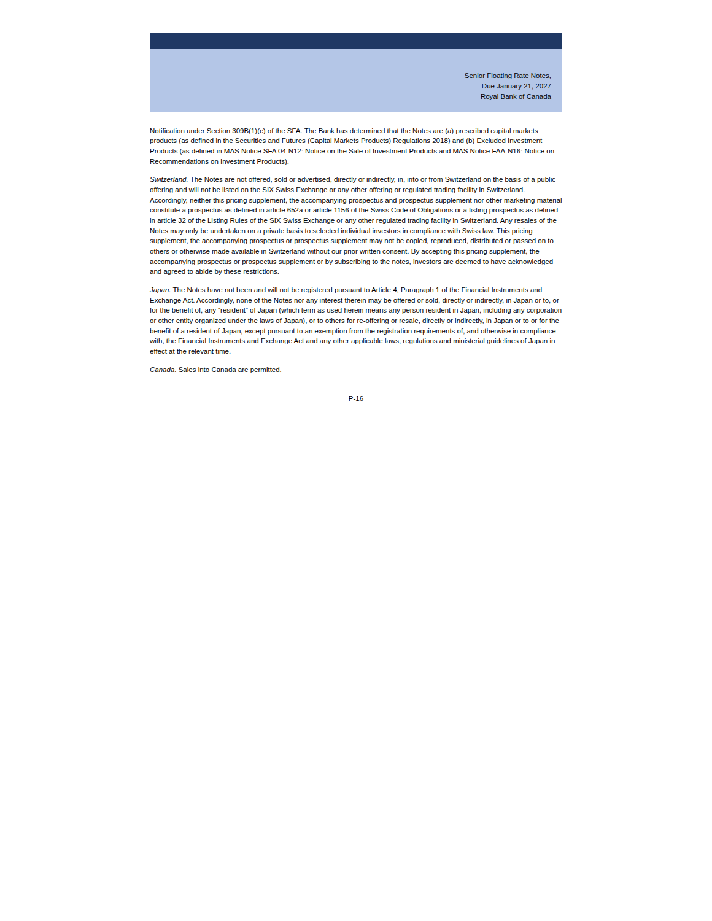Senior Floating Rate Notes,
Due January 21, 2027
Royal Bank of Canada
Notification under Section 309B(1)(c) of the SFA. The Bank has determined that the Notes are (a) prescribed capital markets products (as defined in the Securities and Futures (Capital Markets Products) Regulations 2018) and (b) Excluded Investment Products (as defined in MAS Notice SFA 04-N12: Notice on the Sale of Investment Products and MAS Notice FAA-N16: Notice on Recommendations on Investment Products).
Switzerland. The Notes are not offered, sold or advertised, directly or indirectly, in, into or from Switzerland on the basis of a public offering and will not be listed on the SIX Swiss Exchange or any other offering or regulated trading facility in Switzerland. Accordingly, neither this pricing supplement, the accompanying prospectus and prospectus supplement nor other marketing material constitute a prospectus as defined in article 652a or article 1156 of the Swiss Code of Obligations or a listing prospectus as defined in article 32 of the Listing Rules of the SIX Swiss Exchange or any other regulated trading facility in Switzerland. Any resales of the Notes may only be undertaken on a private basis to selected individual investors in compliance with Swiss law. This pricing supplement, the accompanying prospectus or prospectus supplement may not be copied, reproduced, distributed or passed on to others or otherwise made available in Switzerland without our prior written consent. By accepting this pricing supplement, the accompanying prospectus or prospectus supplement or by subscribing to the notes, investors are deemed to have acknowledged and agreed to abide by these restrictions.
Japan. The Notes have not been and will not be registered pursuant to Article 4, Paragraph 1 of the Financial Instruments and Exchange Act. Accordingly, none of the Notes nor any interest therein may be offered or sold, directly or indirectly, in Japan or to, or for the benefit of, any “resident” of Japan (which term as used herein means any person resident in Japan, including any corporation or other entity organized under the laws of Japan), or to others for re-offering or resale, directly or indirectly, in Japan or to or for the benefit of a resident of Japan, except pursuant to an exemption from the registration requirements of, and otherwise in compliance with, the Financial Instruments and Exchange Act and any other applicable laws, regulations and ministerial guidelines of Japan in effect at the relevant time.
Canada. Sales into Canada are permitted.
P-16